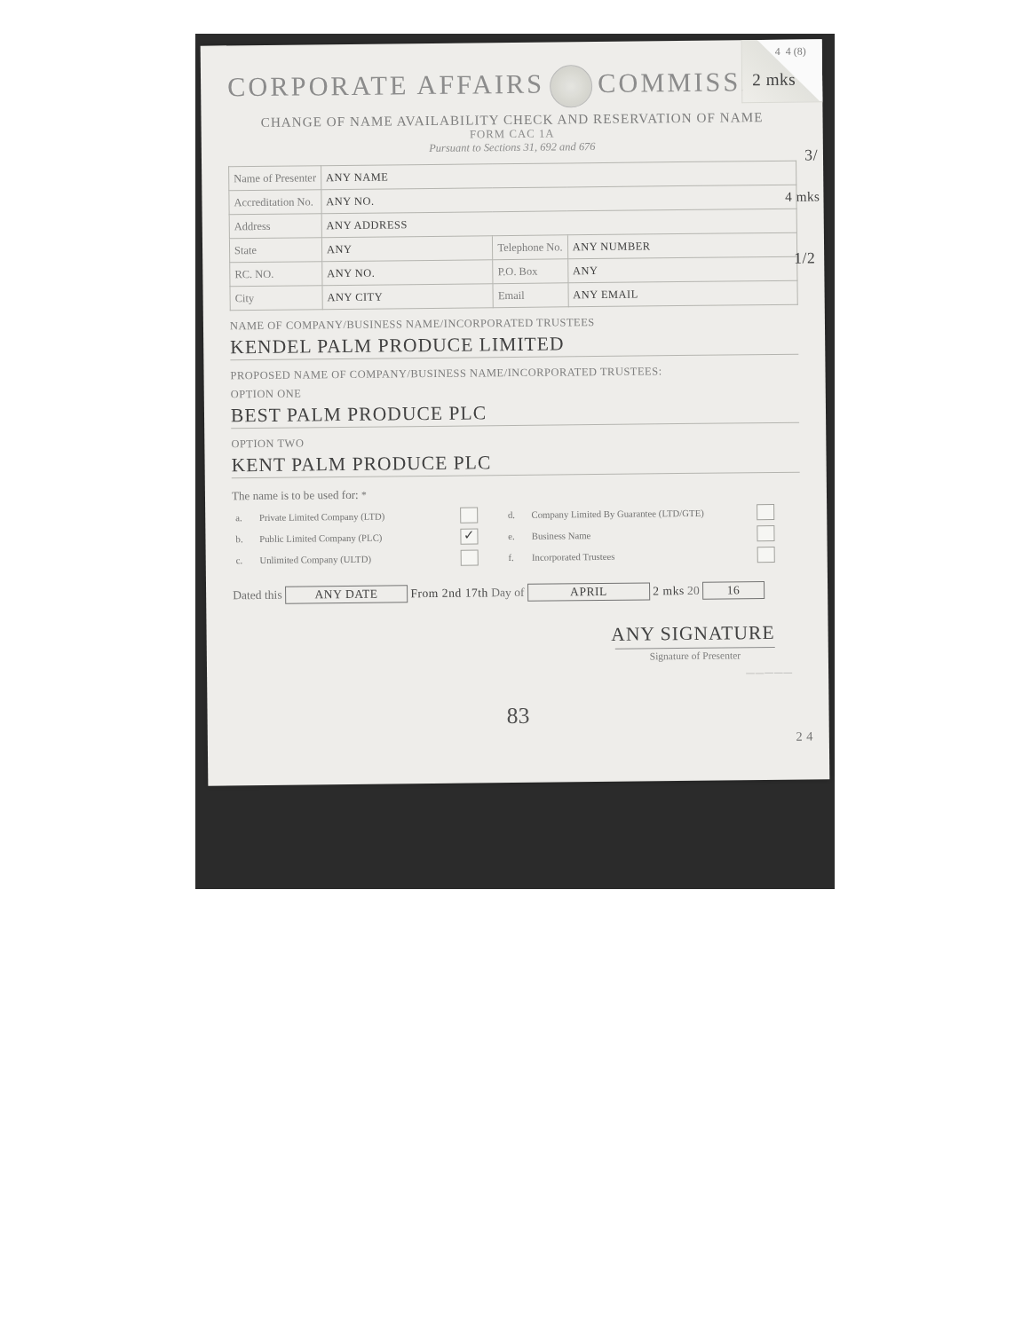4 4 (8) 2 mks 3/ 4 mks 1/2 2 4
CORPORATE AFFAIRS COMMISSION
CHANGE OF NAME AVAILABILITY CHECK AND RESERVATION OF NAME
FORM CAC 1A
Pursuant to Sections 31, 692 and 676
| Name of Presenter | ANY NAME |
| Accreditation No. | ANY NO. |
| Address | ANY ADDRESS |
| State | ANY | Telephone No. | ANY NUMBER |
| RC. NO. | ANY NO. | P.O. Box | ANY |
| City | ANY CITY | Email | ANY EMAIL |
Name of Company/Business Name/Incorporated Trustees
KENDEL PALM PRODUCE LIMITED
Proposed Name of Company/Business Name/Incorporated Trustees:
Option One
BEST PALM PRODUCE PLC
Option Two
KENT PALM PRODUCE PLC
The name is to be used for: *
| a. | Private Limited Company (LTD) | | d. | Company Limited By Guarantee (LTD/GTE) | |
| b. | Public Limited Company (PLC) | | e. | Business Name | |
| c. | Unlimited Company (ULTD) | | f. | Incorporated Trustees | |
Dated this ANY DATE From 2nd 17th Day of APRIL 2 mks 20 16
ANY SIGNATURE
Signature of Presenter
—————
83